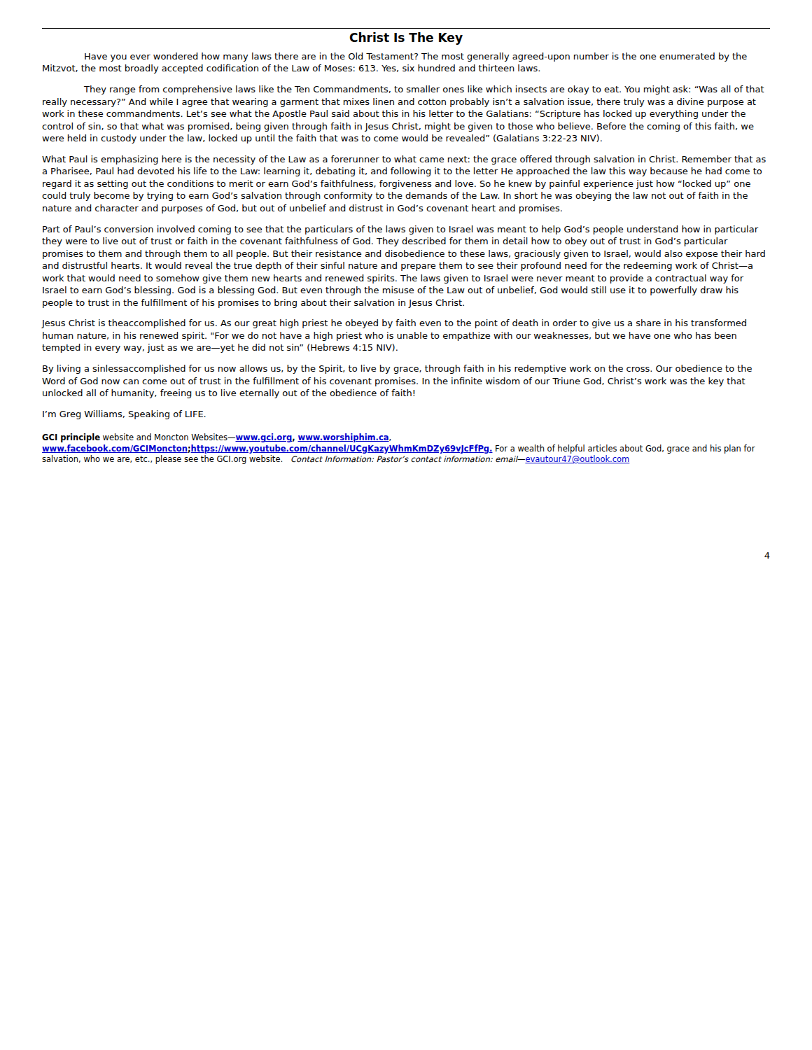Christ Is The Key
Have you ever wondered how many laws there are in the Old Testament? The most generally agreed-upon number is the one enumerated by the Mitzvot, the most broadly accepted codification of the Law of Moses: 613. Yes, six hundred and thirteen laws.
They range from comprehensive laws like the Ten Commandments, to smaller ones like which insects are okay to eat. You might ask: “Was all of that really necessary?” And while I agree that wearing a garment that mixes linen and cotton probably isn’t a salvation issue, there truly was a divine purpose at work in these commandments. Let’s see what the Apostle Paul said about this in his letter to the Galatians: “Scripture has locked up everything under the control of sin, so that what was promised, being given through faith in Jesus Christ, might be given to those who believe. Before the coming of this faith, we were held in custody under the law, locked up until the faith that was to come would be revealed” (Galatians 3:22-23 NIV).
What Paul is emphasizing here is the necessity of the Law as a forerunner to what came next: the grace offered through salvation in Christ. Remember that as a Pharisee, Paul had devoted his life to the Law: learning it, debating it, and following it to the letter He approached the law this way because he had come to regard it as setting out the conditions to merit or earn God’s faithfulness, forgiveness and love. So he knew by painful experience just how “locked up” one could truly become by trying to earn God’s salvation through conformity to the demands of the Law. In short he was obeying the law not out of faith in the nature and character and purposes of God, but out of unbelief and distrust in God’s covenant heart and promises.
Part of Paul’s conversion involved coming to see that the particulars of the laws given to Israel was meant to help God’s people understand how in particular they were to live out of trust or faith in the covenant faithfulness of God. They described for them in detail how to obey out of trust in God’s particular promises to them and through them to all people. But their resistance and disobedience to these laws, graciously given to Israel, would also expose their hard and distrustful hearts. It would reveal the true depth of their sinful nature and prepare them to see their profound need for the redeeming work of Christ—a work that would need to somehow give them new hearts and renewed spirits. The laws given to Israel were never meant to provide a contractual way for Israel to earn God’s blessing. God is a blessing God. But even through the misuse of the Law out of unbelief, God would still use it to powerfully draw his people to trust in the fulfillment of his promises to bring about their salvation in Jesus Christ.
Jesus Christ is theaccomplished for us. As our great high priest he obeyed by faith even to the point of death in order to give us a share in his transformed human nature, in his renewed spirit. "For we do not have a high priest who is unable to empathize with our weaknesses, but we have one who has been tempted in every way, just as we are—yet he did not sin” (Hebrews 4:15 NIV).
By living a sinlessaccomplished for us now allows us, by the Spirit, to live by grace, through faith in his redemptive work on the cross. Our obedience to the Word of God now can come out of trust in the fulfillment of his covenant promises. In the infinite wisdom of our Triune God, Christ’s work was the key that unlocked all of humanity, freeing us to live eternally out of the obedience of faith!
I’m Greg Williams, Speaking of LIFE.
GCI principle website and Moncton Websites—www.gci.org, www.worshiphim.ca,
www.facebook.com/GCIMoncton;https://www.youtube.com/channel/UCgKazyWhmKmDZy69vJcFfPg. For a wealth of helpful articles about God, grace and his plan for salvation, who we are, etc., please see the GCI.org website. Contact Information: Pastor’s contact information: email—evautour47@outlook.com
4